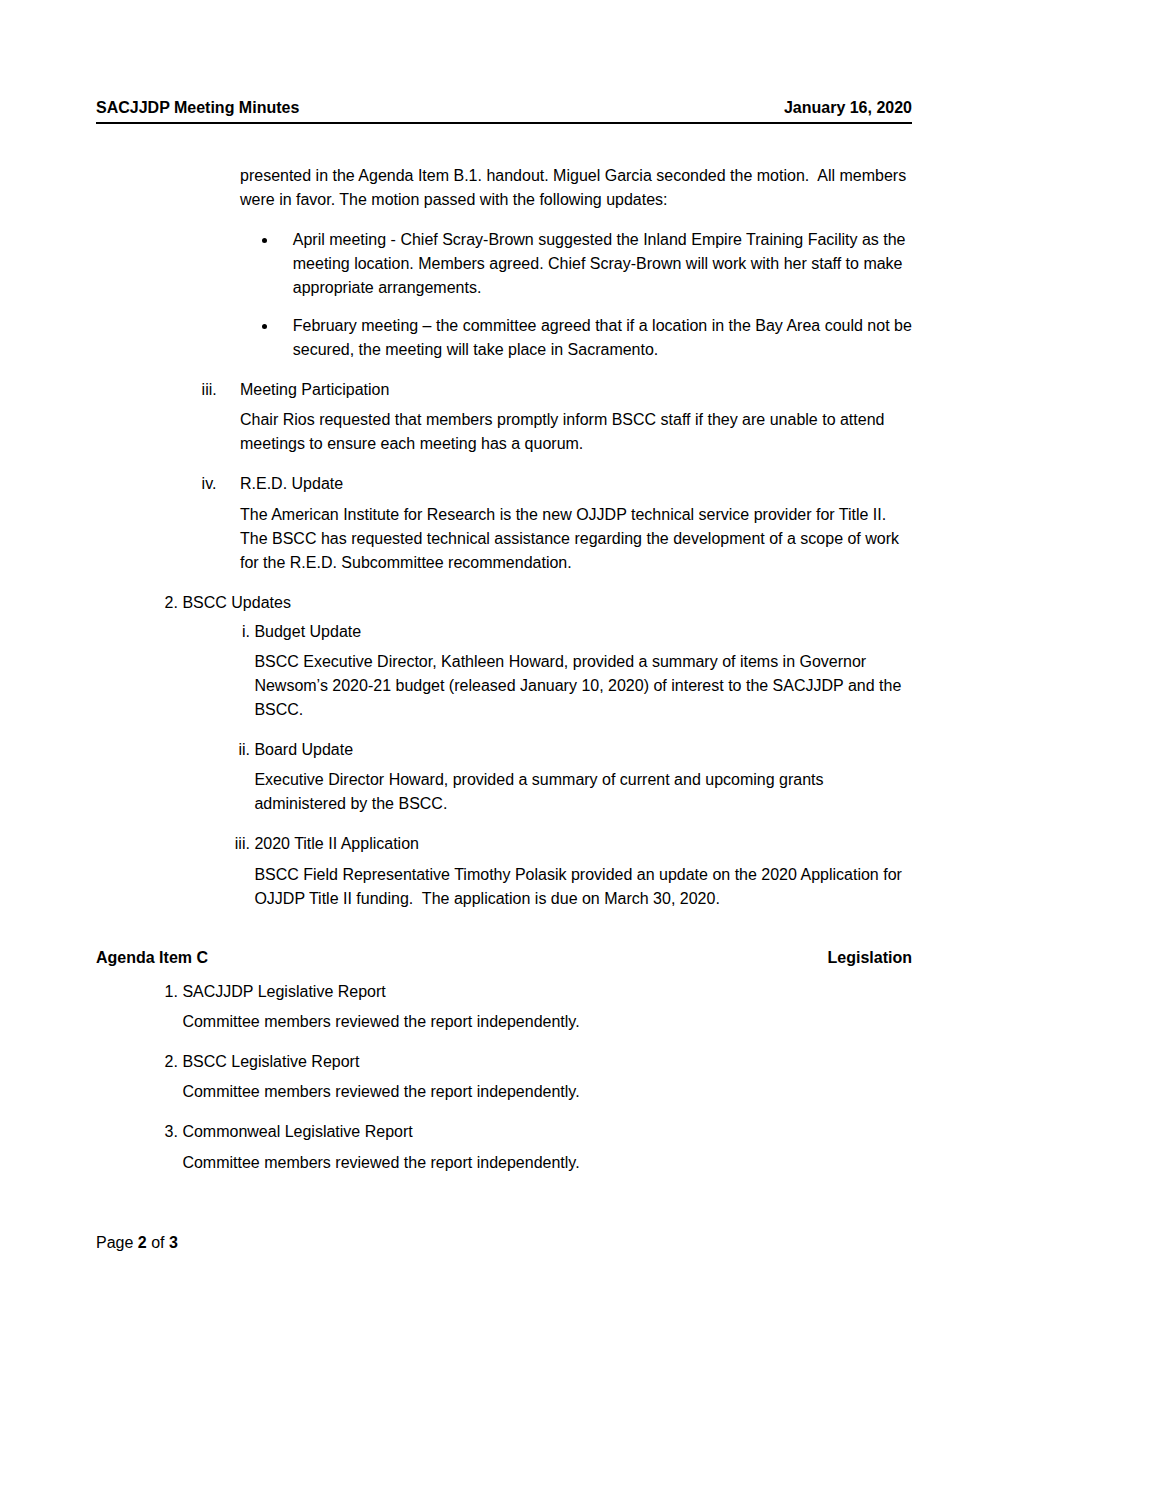SACJJDP Meeting Minutes January 16, 2020
presented in the Agenda Item B.1. handout. Miguel Garcia seconded the motion. All members were in favor. The motion passed with the following updates:
April meeting - Chief Scray-Brown suggested the Inland Empire Training Facility as the meeting location. Members agreed. Chief Scray-Brown will work with her staff to make appropriate arrangements.
February meeting – the committee agreed that if a location in the Bay Area could not be secured, the meeting will take place in Sacramento.
iii. Meeting Participation
Chair Rios requested that members promptly inform BSCC staff if they are unable to attend meetings to ensure each meeting has a quorum.
iv. R.E.D. Update
The American Institute for Research is the new OJJDP technical service provider for Title II. The BSCC has requested technical assistance regarding the development of a scope of work for the R.E.D. Subcommittee recommendation.
BSCC Updates
Budget Update
BSCC Executive Director, Kathleen Howard, provided a summary of items in Governor Newsom’s 2020-21 budget (released January 10, 2020) of interest to the SACJJDP and the BSCC.
Board Update
Executive Director Howard, provided a summary of current and upcoming grants administered by the BSCC.
2020 Title II Application
BSCC Field Representative Timothy Polasik provided an update on the 2020 Application for OJJDP Title II funding. The application is due on March 30, 2020.
Agenda Item C Legislation
SACJJDP Legislative Report
Committee members reviewed the report independently.
BSCC Legislative Report
Committee members reviewed the report independently.
Commonweal Legislative Report
Committee members reviewed the report independently.
Page 2 of 3